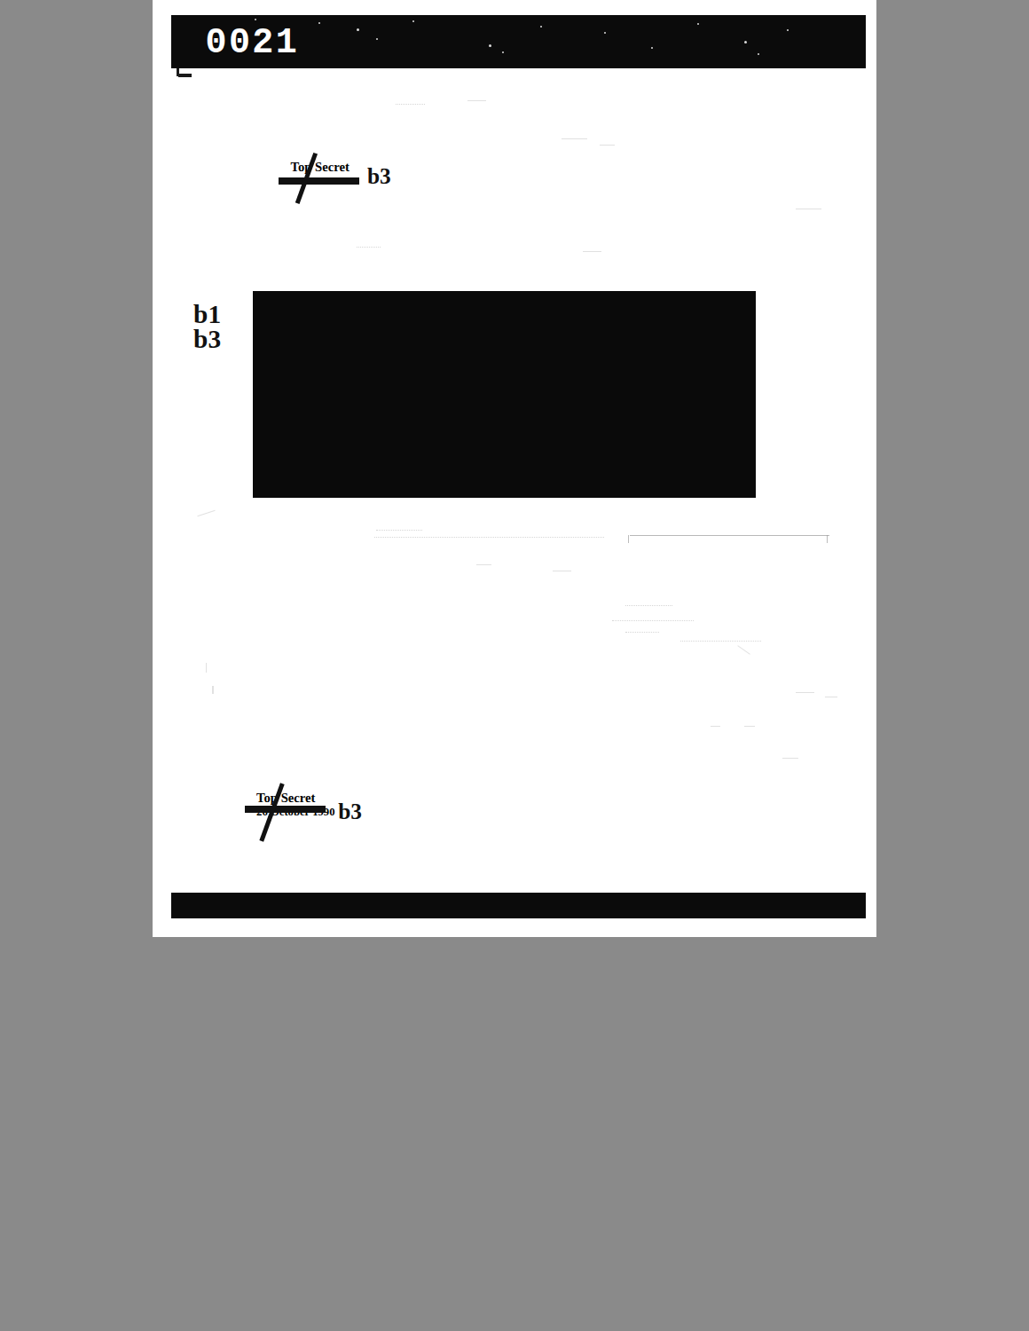0021
Top Secret
b3
b1
b3
Top Secret 26 October 1990
b3
Scanned page, frame number 0021. Classification marking "Top Secret" appears at the top, struck through by hand with a diagonal line and annotated "b3". A large rectangular area of the page is fully redacted, annotated in the left margin with the handwritten exemption codes "b1" and "b3". At the bottom, the classification marking "Top Secret" with the date 26 October 1990 is likewise struck through and annotated "b3". No other legible text is present.